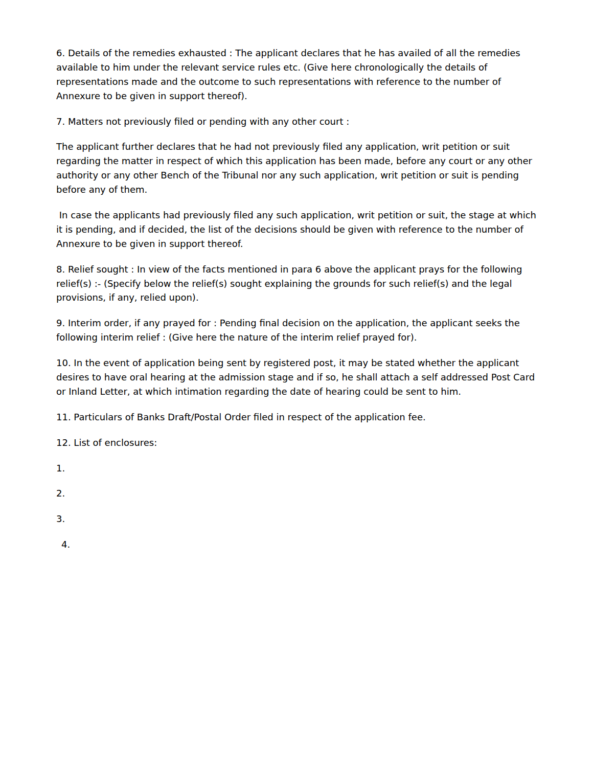6. Details of the remedies exhausted : The applicant declares that he has availed of all the remedies available to him under the relevant service rules etc. (Give here chronologically the details of representations made and the outcome to such representations with reference to the number of Annexure to be given in support thereof).
7. Matters not previously filed or pending with any other court :
The applicant further declares that he had not previously filed any application, writ petition or suit regarding the matter in respect of which this application has been made, before any court or any other authority or any other Bench of the Tribunal nor any such application, writ petition or suit is pending before any of them.
In case the applicants had previously filed any such application, writ petition or suit, the stage at which it is pending, and if decided, the list of the decisions should be given with reference to the number of Annexure to be given in support thereof.
8. Relief sought : In view of the facts mentioned in para 6 above the applicant prays for the following relief(s) :- (Specify below the relief(s) sought explaining the grounds for such relief(s) and the legal provisions, if any, relied upon).
9. Interim order, if any prayed for : Pending final decision on the application, the applicant seeks the following interim relief : (Give here the nature of the interim relief prayed for).
10. In the event of application being sent by registered post, it may be stated whether the applicant desires to have oral hearing at the admission stage and if so, he shall attach a self addressed Post Card or Inland Letter, at which intimation regarding the date of hearing could be sent to him.
11. Particulars of Banks Draft/Postal Order filed in respect of the application fee.
12. List of enclosures:
1.
2.
3.
4.